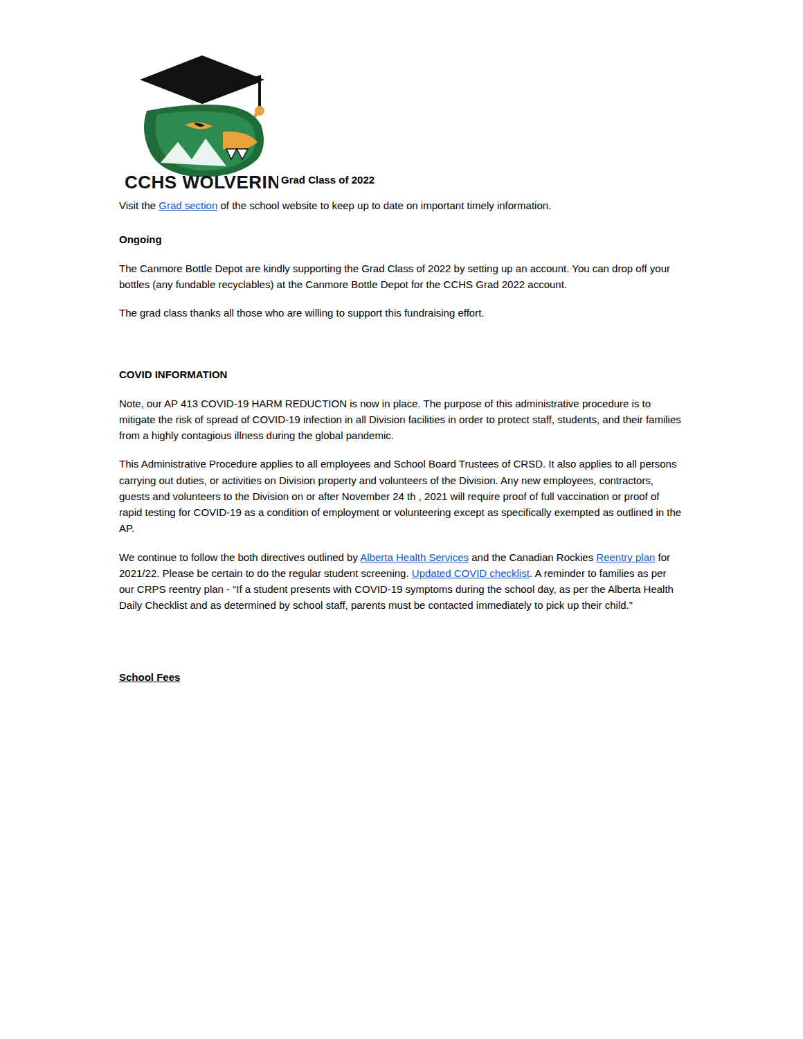CCHS WOLVERINES Grad Class of 2022
Visit the Grad section of the school website to keep up to date on important timely information.
Ongoing
The Canmore Bottle Depot are kindly supporting the Grad Class of 2022 by setting up an account. You can drop off your bottles (any fundable recyclables) at the Canmore Bottle Depot for the CCHS Grad 2022 account.
The grad class thanks all those who are willing to support this fundraising effort.
COVID INFORMATION
Note, our AP 413 COVID-19 HARM REDUCTION is now in place. The purpose of this administrative procedure is to mitigate the risk of spread of COVID-19 infection in all Division facilities in order to protect staff, students, and their families from a highly contagious illness during the global pandemic.
This Administrative Procedure applies to all employees and School Board Trustees of CRSD. It also applies to all persons carrying out duties, or activities on Division property and volunteers of the Division. Any new employees, contractors, guests and volunteers to the Division on or after November 24 th , 2021 will require proof of full vaccination or proof of rapid testing for COVID-19 as a condition of employment or volunteering except as specifically exempted as outlined in the AP.
We continue to follow the both directives outlined by Alberta Health Services and the Canadian Rockies Reentry plan for 2021/22. Please be certain to do the regular student screening. Updated COVID checklist. A reminder to families as per our CRPS reentry plan - “If a student presents with COVID-19 symptoms during the school day, as per the Alberta Health Daily Checklist and as determined by school staff, parents must be contacted immediately to pick up their child.”
School Fees